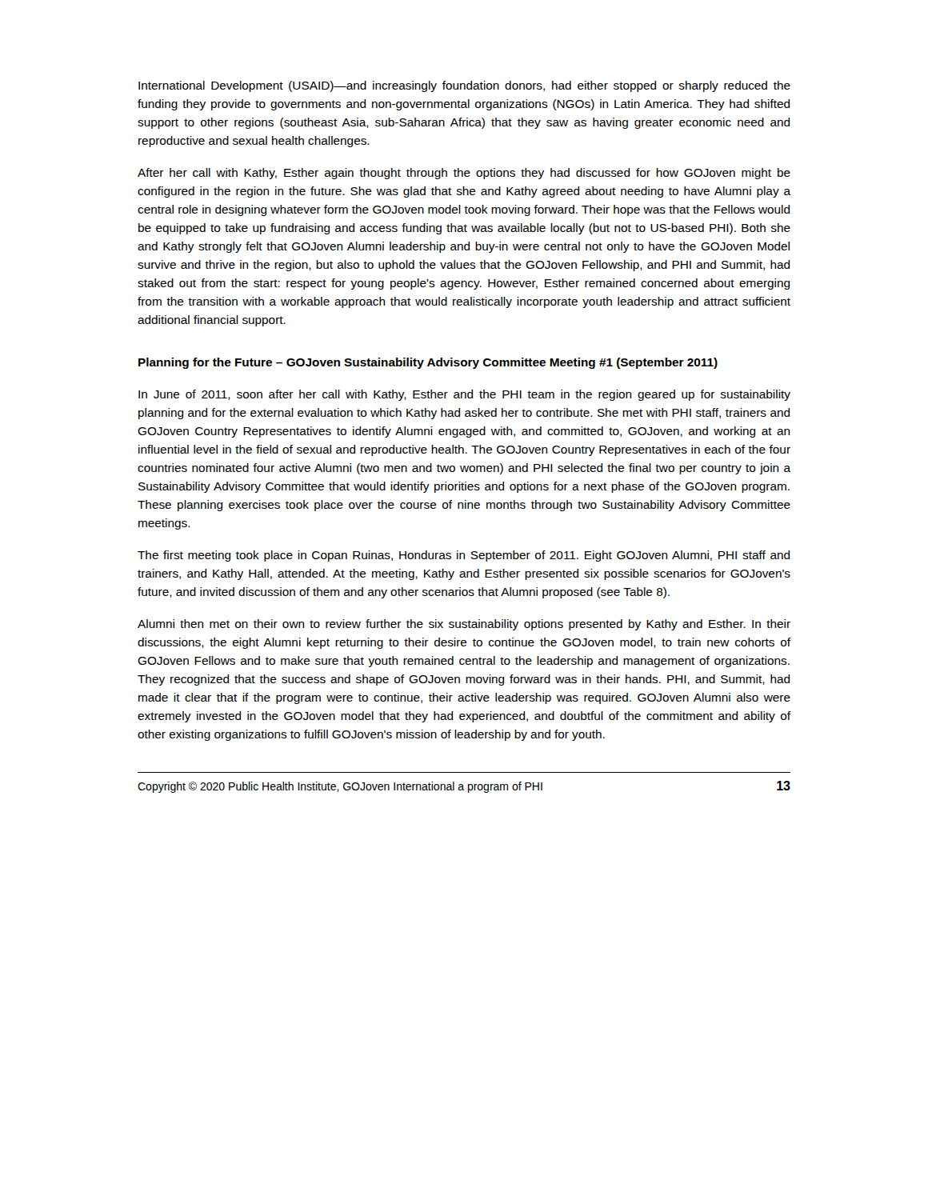International Development (USAID)—and increasingly foundation donors, had either stopped or sharply reduced the funding they provide to governments and non-governmental organizations (NGOs) in Latin America. They had shifted support to other regions (southeast Asia, sub-Saharan Africa) that they saw as having greater economic need and reproductive and sexual health challenges.
After her call with Kathy, Esther again thought through the options they had discussed for how GOJoven might be configured in the region in the future. She was glad that she and Kathy agreed about needing to have Alumni play a central role in designing whatever form the GOJoven model took moving forward. Their hope was that the Fellows would be equipped to take up fundraising and access funding that was available locally (but not to US-based PHI). Both she and Kathy strongly felt that GOJoven Alumni leadership and buy-in were central not only to have the GOJoven Model survive and thrive in the region, but also to uphold the values that the GOJoven Fellowship, and PHI and Summit, had staked out from the start: respect for young people's agency. However, Esther remained concerned about emerging from the transition with a workable approach that would realistically incorporate youth leadership and attract sufficient additional financial support.
Planning for the Future – GOJoven Sustainability Advisory Committee Meeting #1 (September 2011)
In June of 2011, soon after her call with Kathy, Esther and the PHI team in the region geared up for sustainability planning and for the external evaluation to which Kathy had asked her to contribute. She met with PHI staff, trainers and GOJoven Country Representatives to identify Alumni engaged with, and committed to, GOJoven, and working at an influential level in the field of sexual and reproductive health. The GOJoven Country Representatives in each of the four countries nominated four active Alumni (two men and two women) and PHI selected the final two per country to join a Sustainability Advisory Committee that would identify priorities and options for a next phase of the GOJoven program. These planning exercises took place over the course of nine months through two Sustainability Advisory Committee meetings.
The first meeting took place in Copan Ruinas, Honduras in September of 2011. Eight GOJoven Alumni, PHI staff and trainers, and Kathy Hall, attended. At the meeting, Kathy and Esther presented six possible scenarios for GOJoven's future, and invited discussion of them and any other scenarios that Alumni proposed (see Table 8).
Alumni then met on their own to review further the six sustainability options presented by Kathy and Esther. In their discussions, the eight Alumni kept returning to their desire to continue the GOJoven model, to train new cohorts of GOJoven Fellows and to make sure that youth remained central to the leadership and management of organizations. They recognized that the success and shape of GOJoven moving forward was in their hands. PHI, and Summit, had made it clear that if the program were to continue, their active leadership was required. GOJoven Alumni also were extremely invested in the GOJoven model that they had experienced, and doubtful of the commitment and ability of other existing organizations to fulfill GOJoven's mission of leadership by and for youth.
Copyright © 2020 Public Health Institute, GOJoven International a program of PHI 13